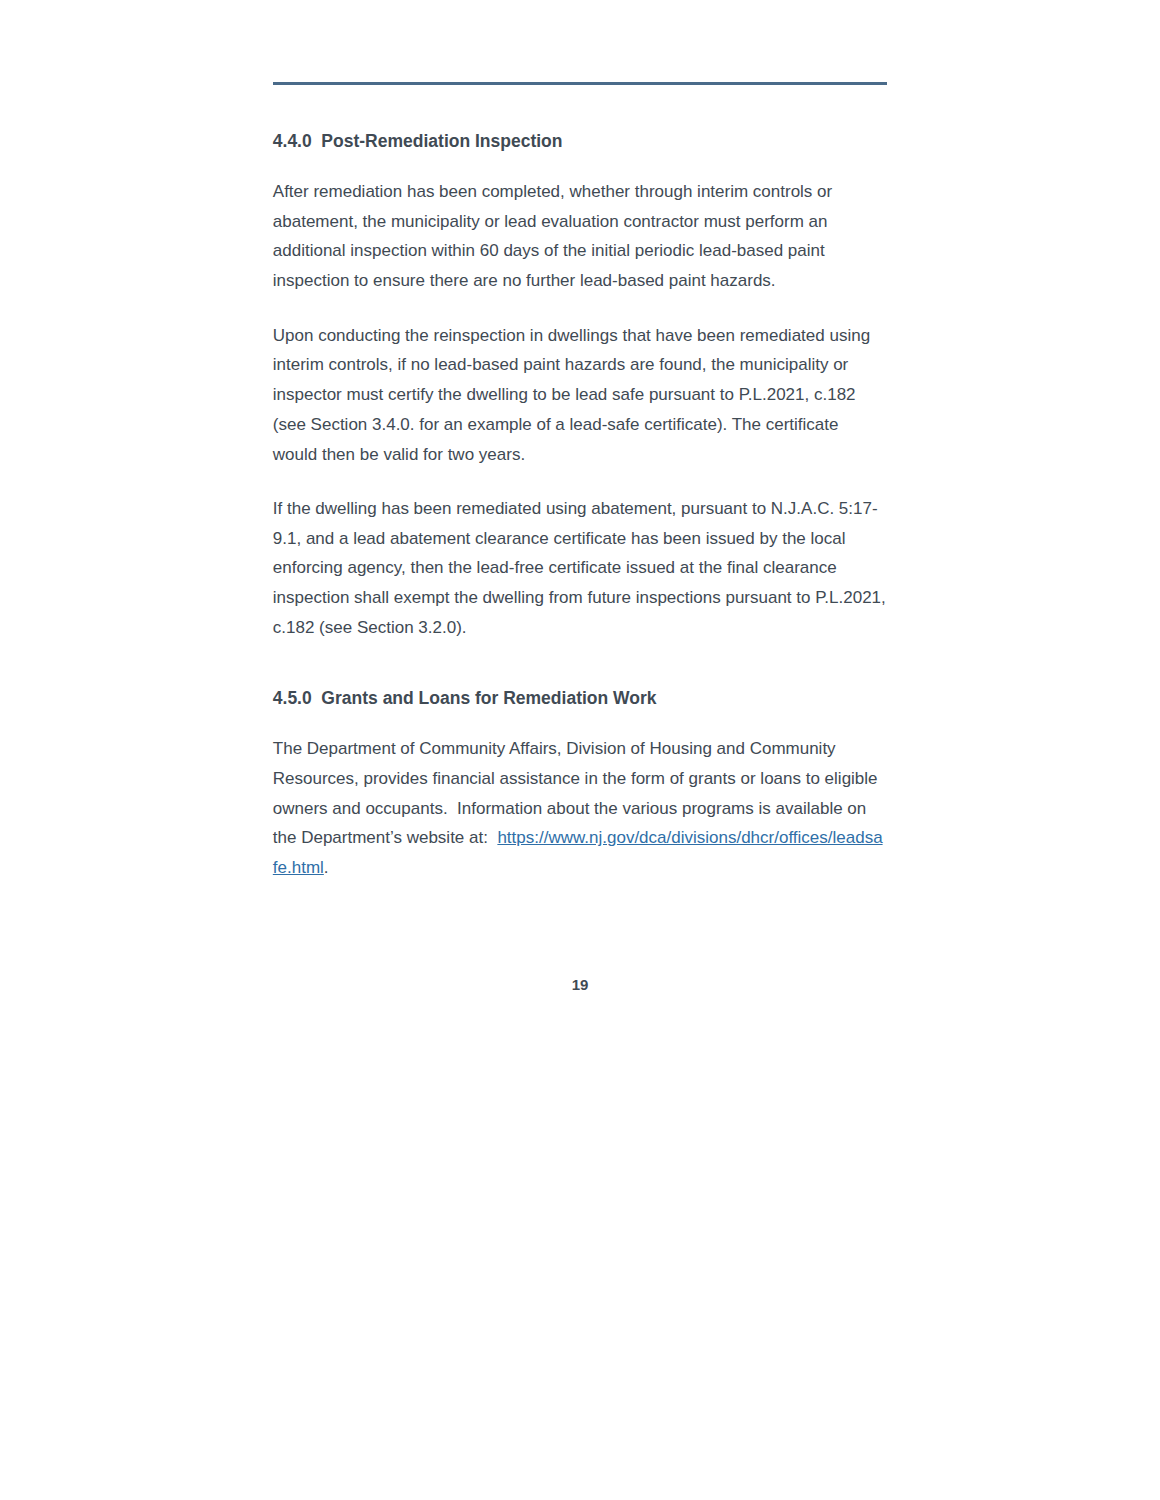4.4.0 Post-Remediation Inspection
After remediation has been completed, whether through interim controls or abatement, the municipality or lead evaluation contractor must perform an additional inspection within 60 days of the initial periodic lead-based paint inspection to ensure there are no further lead-based paint hazards.
Upon conducting the reinspection in dwellings that have been remediated using interim controls, if no lead-based paint hazards are found, the municipality or inspector must certify the dwelling to be lead safe pursuant to P.L.2021, c.182 (see Section 3.4.0. for an example of a lead-safe certificate). The certificate would then be valid for two years.
If the dwelling has been remediated using abatement, pursuant to N.J.A.C. 5:17-9.1, and a lead abatement clearance certificate has been issued by the local enforcing agency, then the lead-free certificate issued at the final clearance inspection shall exempt the dwelling from future inspections pursuant to P.L.2021, c.182 (see Section 3.2.0).
4.5.0 Grants and Loans for Remediation Work
The Department of Community Affairs, Division of Housing and Community Resources, provides financial assistance in the form of grants or loans to eligible owners and occupants. Information about the various programs is available on the Department’s website at: https://www.nj.gov/dca/divisions/dhcr/offices/leadsafe.html.
19